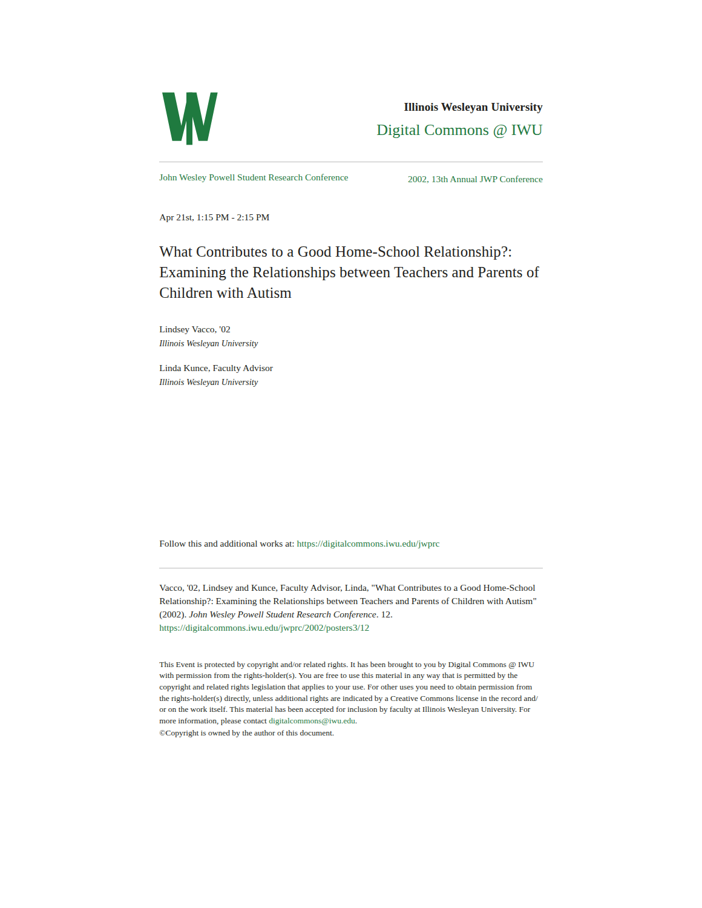Illinois Wesleyan University
Digital Commons @ IWU
John Wesley Powell Student Research Conference
2002, 13th Annual JWP Conference
Apr 21st, 1:15 PM - 2:15 PM
What Contributes to a Good Home-School Relationship?: Examining the Relationships between Teachers and Parents of Children with Autism
Lindsey Vacco, '02
Illinois Wesleyan University
Linda Kunce, Faculty Advisor
Illinois Wesleyan University
Follow this and additional works at: https://digitalcommons.iwu.edu/jwprc
Vacco, '02, Lindsey and Kunce, Faculty Advisor, Linda, "What Contributes to a Good Home-School Relationship?: Examining the Relationships between Teachers and Parents of Children with Autism" (2002). John Wesley Powell Student Research Conference. 12.
https://digitalcommons.iwu.edu/jwprc/2002/posters3/12
This Event is protected by copyright and/or related rights. It has been brought to you by Digital Commons @ IWU with permission from the rights-holder(s). You are free to use this material in any way that is permitted by the copyright and related rights legislation that applies to your use. For other uses you need to obtain permission from the rights-holder(s) directly, unless additional rights are indicated by a Creative Commons license in the record and/ or on the work itself. This material has been accepted for inclusion by faculty at Illinois Wesleyan University. For more information, please contact digitalcommons@iwu.edu.
©Copyright is owned by the author of this document.